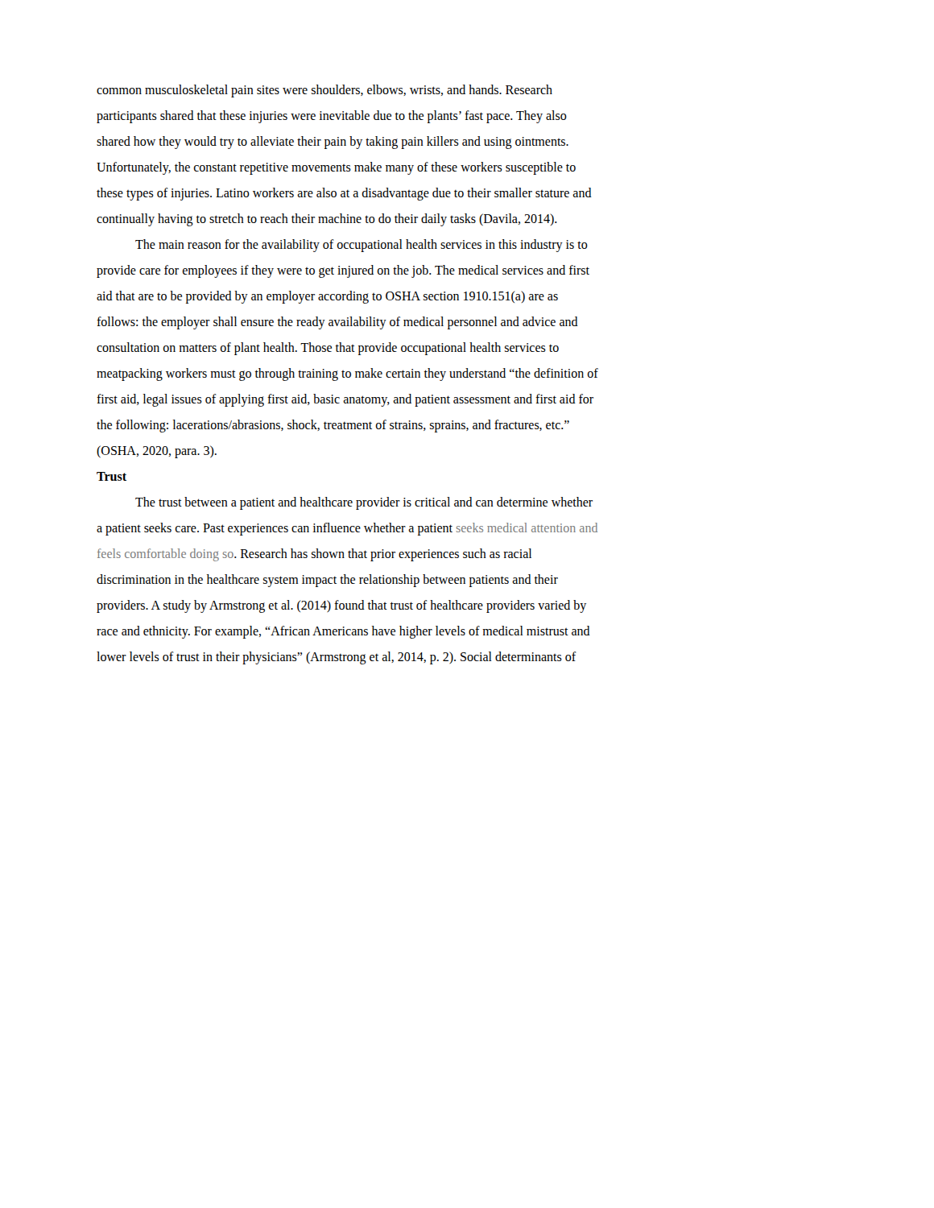common musculoskeletal pain sites were shoulders, elbows, wrists, and hands. Research participants shared that these injuries were inevitable due to the plants’ fast pace. They also shared how they would try to alleviate their pain by taking pain killers and using ointments. Unfortunately, the constant repetitive movements make many of these workers susceptible to these types of injuries. Latino workers are also at a disadvantage due to their smaller stature and continually having to stretch to reach their machine to do their daily tasks (Davila, 2014).
The main reason for the availability of occupational health services in this industry is to provide care for employees if they were to get injured on the job. The medical services and first aid that are to be provided by an employer according to OSHA section 1910.151(a) are as follows: the employer shall ensure the ready availability of medical personnel and advice and consultation on matters of plant health. Those that provide occupational health services to meatpacking workers must go through training to make certain they understand “the definition of first aid, legal issues of applying first aid, basic anatomy, and patient assessment and first aid for the following: lacerations/abrasions, shock, treatment of strains, sprains, and fractures, etc.” (OSHA, 2020, para. 3).
Trust
The trust between a patient and healthcare provider is critical and can determine whether a patient seeks care. Past experiences can influence whether a patient seeks medical attention and feels comfortable doing so. Research has shown that prior experiences such as racial discrimination in the healthcare system impact the relationship between patients and their providers. A study by Armstrong et al. (2014) found that trust of healthcare providers varied by race and ethnicity. For example, “African Americans have higher levels of medical mistrust and lower levels of trust in their physicians” (Armstrong et al, 2014, p. 2). Social determinants of